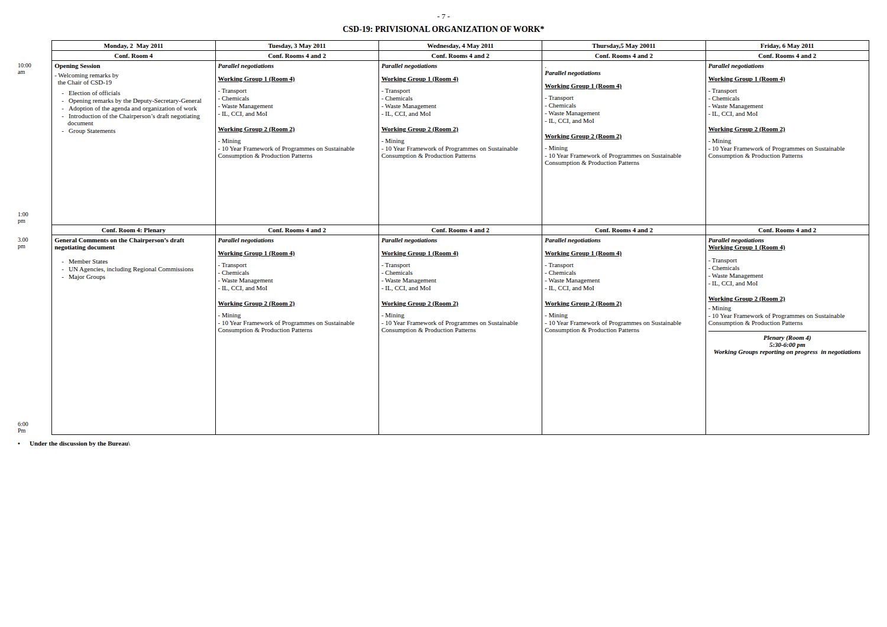- 7 -
CSD-19: PRIVISIONAL ORGANIZATION OF WORK*
| | Monday, 2 May 2011 | Tuesday, 3 May 2011 | Wednesday, 4 May 2011 | Thursday,5 May 20011 | Friday, 6 May 2011 |
| | Conf. Room 4 | Conf. Rooms 4 and 2 | Conf. Rooms 4 and 2 | Conf. Rooms 4 and 2 | Conf. Rooms 4 and 2 |
| 10:00 am 1:00 pm | Opening Session - Welcoming remarks by the Chair of CSD-19 - Election of officials - Opening remarks by the Deputy-Secretary-General - Adoption of the agenda and organization of work - Introduction of the Chairperson’s draft negotiating document - Group Statements | Parallel negotiations Working Group 1 (Room 4) - Transport - Chemicals - Waste Management - IL, CCI, and MoI Working Group 2 (Room 2) - Mining - 10 Year Framework of Programmes on Sustainable Consumption & Production Patterns | Parallel negotiations Working Group 1 (Room 4) - Transport - Chemicals - Waste Management - IL, CCI, and MoI Working Group 2 (Room 2) - Mining - 10 Year Framework of Programmes on Sustainable Consumption & Production Patterns | . Parallel negotiations Working Group 1 (Room 4) - Transport - Chemicals - Waste Management - IL, CCI, and MoI Working Group 2 (Room 2) - Mining - 10 Year Framework of Programmes on Sustainable Consumption & Production Patterns | Parallel negotiations Working Group 1 (Room 4) - Transport - Chemicals - Waste Management - IL, CCI, and MoI Working Group 2 (Room 2) - Mining - 10 Year Framework of Programmes on Sustainable Consumption & Production Patterns |
| | Conf. Room 4: Plenary | Conf. Rooms 4 and 2 | Conf. Rooms 4 and 2 | Conf. Rooms 4 and 2 | Conf. Rooms 4 and 2 |
| 3.00 pm 6:00 Pm | General Comments on the Chairperson’s draft negotiating document - Member States - UN Agencies, including Regional Commissions - Major Groups | Parallel negotiations Working Group 1 (Room 4) - Transport - Chemicals - Waste Management - IL, CCI, and MoI Working Group 2 (Room 2) - Mining - 10 Year Framework of Programmes on Sustainable Consumption & Production Patterns | Parallel negotiations Working Group 1 (Room 4) - Transport - Chemicals - Waste Management - IL, CCI, and MoI Working Group 2 (Room 2) - Mining - 10 Year Framework of Programmes on Sustainable Consumption & Production Patterns | Parallel negotiations Working Group 1 (Room 4) - Transport - Chemicals - Waste Management - IL, CCI, and MoI Working Group 2 (Room 2) - Mining - 10 Year Framework of Programmes on Sustainable Consumption & Production Patterns | Parallel negotiations Working Group 1 (Room 4) - Transport - Chemicals - Waste Management - IL, CCI, and MoI Working Group 2 (Room 2) - Mining - 10 Year Framework of Programmes on Sustainable Consumption & Production Patterns Plenary (Room 4) 5:30-6:00 pm Working Groups reporting on progress in negotiations |
•Under the discussion by the Bureau\